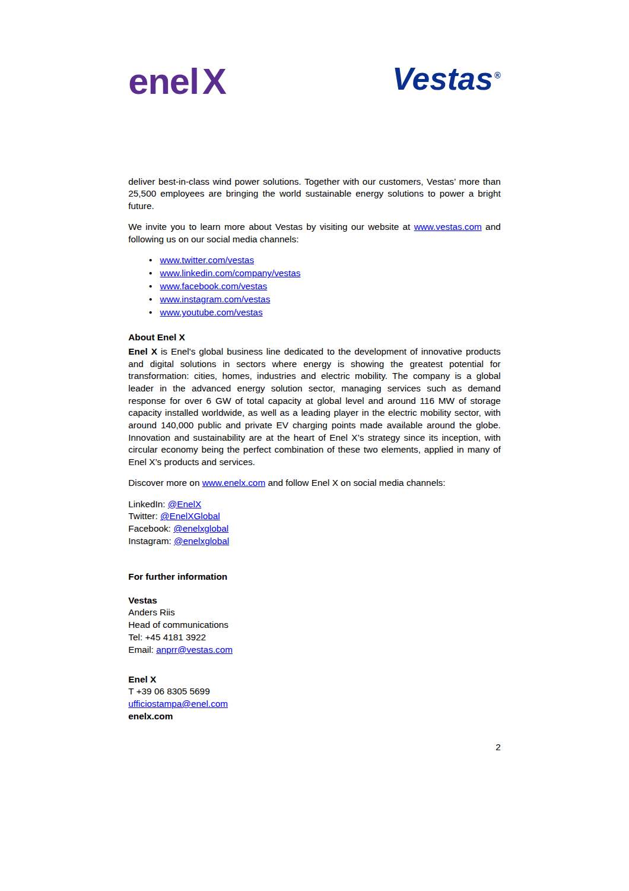enelX
Vestas®
deliver best-in-class wind power solutions. Together with our customers, Vestas’ more than 25,500 employees are bringing the world sustainable energy solutions to power a bright future.
We invite you to learn more about Vestas by visiting our website at www.vestas.com and following us on our social media channels:
www.twitter.com/vestas
www.linkedin.com/company/vestas
www.facebook.com/vestas
www.instagram.com/vestas
www.youtube.com/vestas
About Enel X
Enel X is Enel's global business line dedicated to the development of innovative products and digital solutions in sectors where energy is showing the greatest potential for transformation: cities, homes, industries and electric mobility. The company is a global leader in the advanced energy solution sector, managing services such as demand response for over 6 GW of total capacity at global level and around 116 MW of storage capacity installed worldwide, as well as a leading player in the electric mobility sector, with around 140,000 public and private EV charging points made available around the globe. Innovation and sustainability are at the heart of Enel X’s strategy since its inception, with circular economy being the perfect combination of these two elements, applied in many of Enel X’s products and services.
Discover more on www.enelx.com and follow Enel X on social media channels:
LinkedIn: @EnelX
Twitter: @EnelXGlobal
Facebook: @enelxglobal
Instagram: @enelxglobal
For further information
Vestas
Anders Riis
Head of communications
Tel: +45 4181 3922
Email: anprr@vestas.com
Enel X
T +39 06 8305 5699
ufficiostampa@enel.com
enelx.com
2